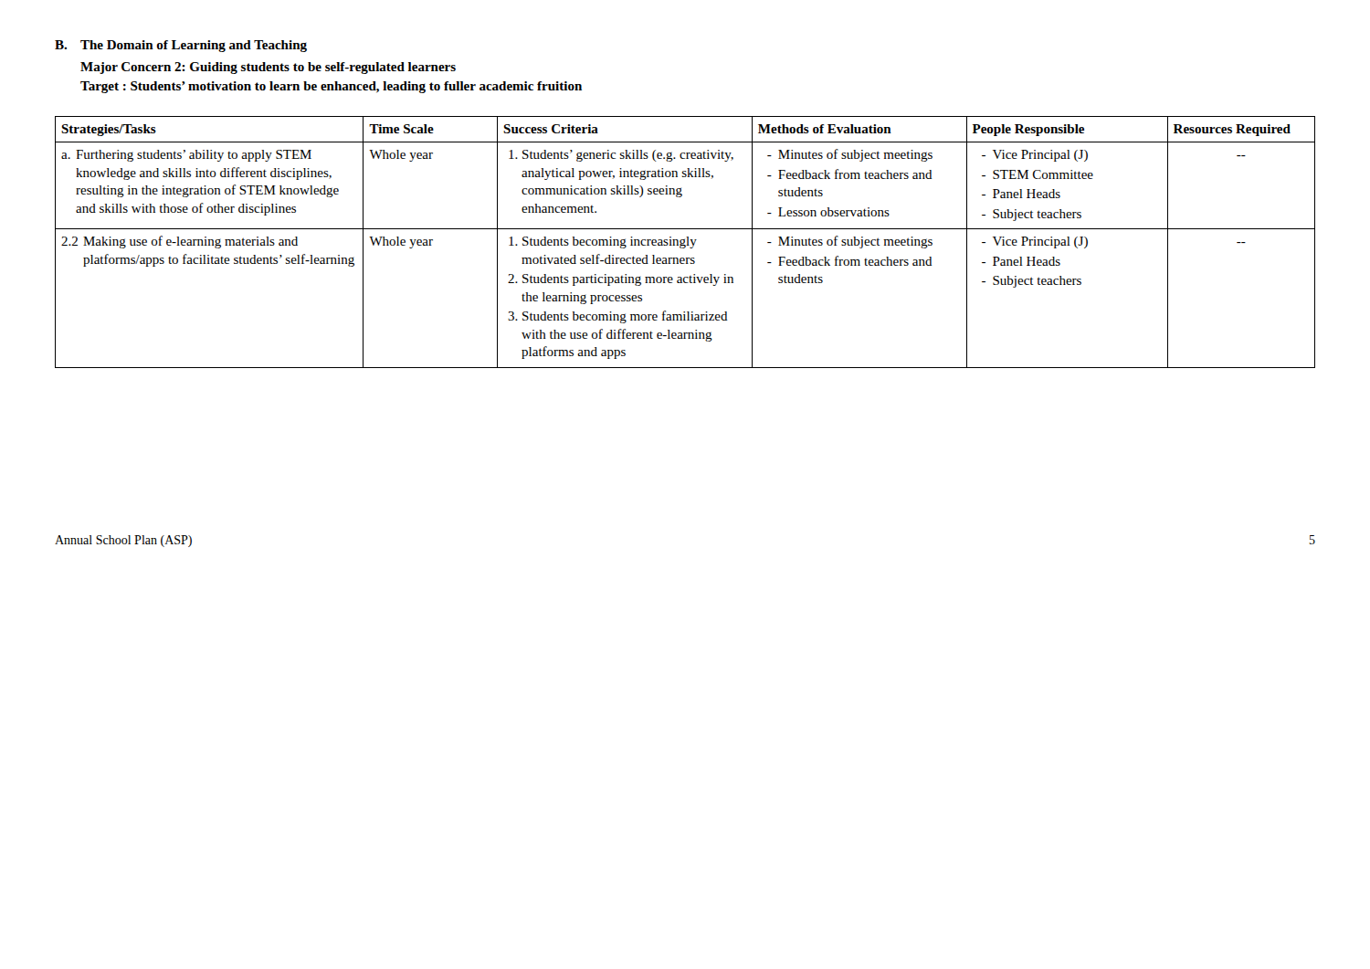B. The Domain of Learning and Teaching
Major Concern 2: Guiding students to be self-regulated learners
Target : Students’ motivation to learn be enhanced, leading to fuller academic fruition
| Strategies/Tasks | Time Scale | Success Criteria | Methods of Evaluation | People Responsible | Resources Required |
| --- | --- | --- | --- | --- | --- |
| a. Furthering students’ ability to apply STEM knowledge and skills into different disciplines, resulting in the integration of STEM knowledge and skills with those of other disciplines | Whole year | Students’ generic skills (e.g. creativity, analytical power, integration skills, communication skills) seeing enhancement. | Minutes of subject meetings Feedback from teachers and students Lesson observations | Vice Principal (J) STEM Committee Panel Heads Subject teachers | -- |
| 2.2 Making use of e-learning materials and platforms/apps to facilitate students’ self-learning | Whole year | Students becoming increasingly motivated self-directed learners Students participating more actively in the learning processes Students becoming more familiarized with the use of different e-learning platforms and apps | Minutes of subject meetings Feedback from teachers and students | Vice Principal (J) Panel Heads Subject teachers | -- |
Annual School Plan (ASP) 5